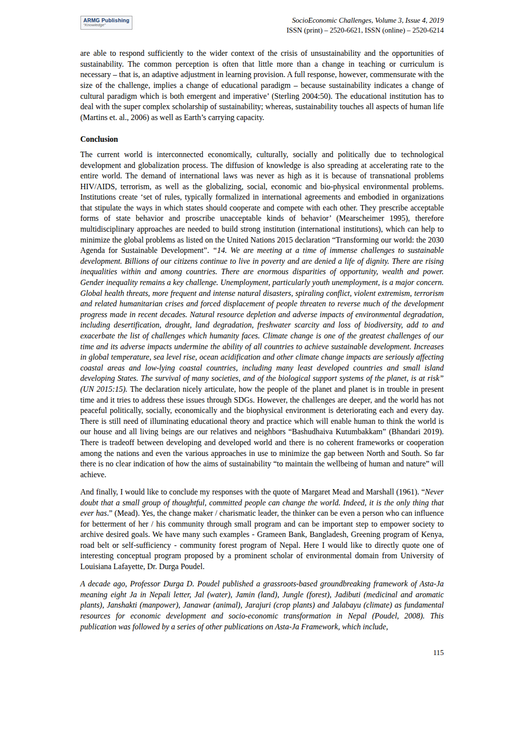ARMG Publishing
“Knowledge”
SocioEconomic Challenges, Volume 3, Issue 4, 2019
ISSN (print) – 2520-6621, ISSN (online) – 2520-6214
are able to respond sufficiently to the wider context of the crisis of unsustainability and the opportunities of sustainability. The common perception is often that little more than a change in teaching or curriculum is necessary – that is, an adaptive adjustment in learning provision. A full response, however, commensurate with the size of the challenge, implies a change of educational paradigm – because sustainability indicates a change of cultural paradigm which is both emergent and imperative’ (Sterling 2004:50). The educational institution has to deal with the super complex scholarship of sustainability; whereas, sustainability touches all aspects of human life (Martins et. al., 2006) as well as Earth’s carrying capacity.
Conclusion
The current world is interconnected economically, culturally, socially and politically due to technological development and globalization process. The diffusion of knowledge is also spreading at accelerating rate to the entire world. The demand of international laws was never as high as it is because of transnational problems HIV/AIDS, terrorism, as well as the globalizing, social, economic and bio-physical environmental problems. Institutions create ‘set of rules, typically formalized in international agreements and embodied in organizations that stipulate the ways in which states should cooperate and compete with each other. They prescribe acceptable forms of state behavior and proscribe unacceptable kinds of behavior’ (Mearscheimer 1995), therefore multidisciplinary approaches are needed to build strong institution (international institutions), which can help to minimize the global problems as listed on the United Nations 2015 declaration “Transforming our world: the 2030 Agenda for Sustainable Development”. “14. We are meeting at a time of immense challenges to sustainable development. Billions of our citizens continue to live in poverty and are denied a life of dignity. There are rising inequalities within and among countries. There are enormous disparities of opportunity, wealth and power. Gender inequality remains a key challenge. Unemployment, particularly youth unemployment, is a major concern. Global health threats, more frequent and intense natural disasters, spiraling conflict, violent extremism, terrorism and related humanitarian crises and forced displacement of people threaten to reverse much of the development progress made in recent decades. Natural resource depletion and adverse impacts of environmental degradation, including desertification, drought, land degradation, freshwater scarcity and loss of biodiversity, add to and exacerbate the list of challenges which humanity faces. Climate change is one of the greatest challenges of our time and its adverse impacts undermine the ability of all countries to achieve sustainable development. Increases in global temperature, sea level rise, ocean acidification and other climate change impacts are seriously affecting coastal areas and low-lying coastal countries, including many least developed countries and small island developing States. The survival of many societies, and of the biological support systems of the planet, is at risk” (UN 2015:15). The declaration nicely articulate, how the people of the planet and planet is in trouble in present time and it tries to address these issues through SDGs. However, the challenges are deeper, and the world has not peaceful politically, socially, economically and the biophysical environment is deteriorating each and every day. There is still need of illuminating educational theory and practice which will enable human to think the world is our house and all living beings are our relatives and neighbors “Bashudhaiva Kutumbakkam” (Bhandari 2019). There is tradeoff between developing and developed world and there is no coherent frameworks or cooperation among the nations and even the various approaches in use to minimize the gap between North and South. So far there is no clear indication of how the aims of sustainability “to maintain the wellbeing of human and nature” will achieve.
And finally, I would like to conclude my responses with the quote of Margaret Mead and Marshall (1961). “Never doubt that a small group of thoughtful, committed people can change the world. Indeed, it is the only thing that ever has.” (Mead). Yes, the change maker / charismatic leader, the thinker can be even a person who can influence for betterment of her / his community through small program and can be important step to empower society to archive desired goals. We have many such examples - Grameen Bank, Bangladesh, Greening program of Kenya, road belt or self-sufficiency - community forest program of Nepal. Here I would like to directly quote one of interesting conceptual program proposed by a prominent scholar of environmental domain from University of Louisiana Lafayette, Dr. Durga Poudel.
A decade ago, Professor Durga D. Poudel published a grassroots-based groundbreaking framework of Asta-Ja meaning eight Ja in Nepali letter, Jal (water), Jamin (land), Jungle (forest), Jadibuti (medicinal and aromatic plants), Janshakti (manpower), Janawar (animal), Jarajuri (crop plants) and Jalabayu (climate) as fundamental resources for economic development and socio-economic transformation in Nepal (Poudel, 2008). This publication was followed by a series of other publications on Asta-Ja Framework, which include,
115